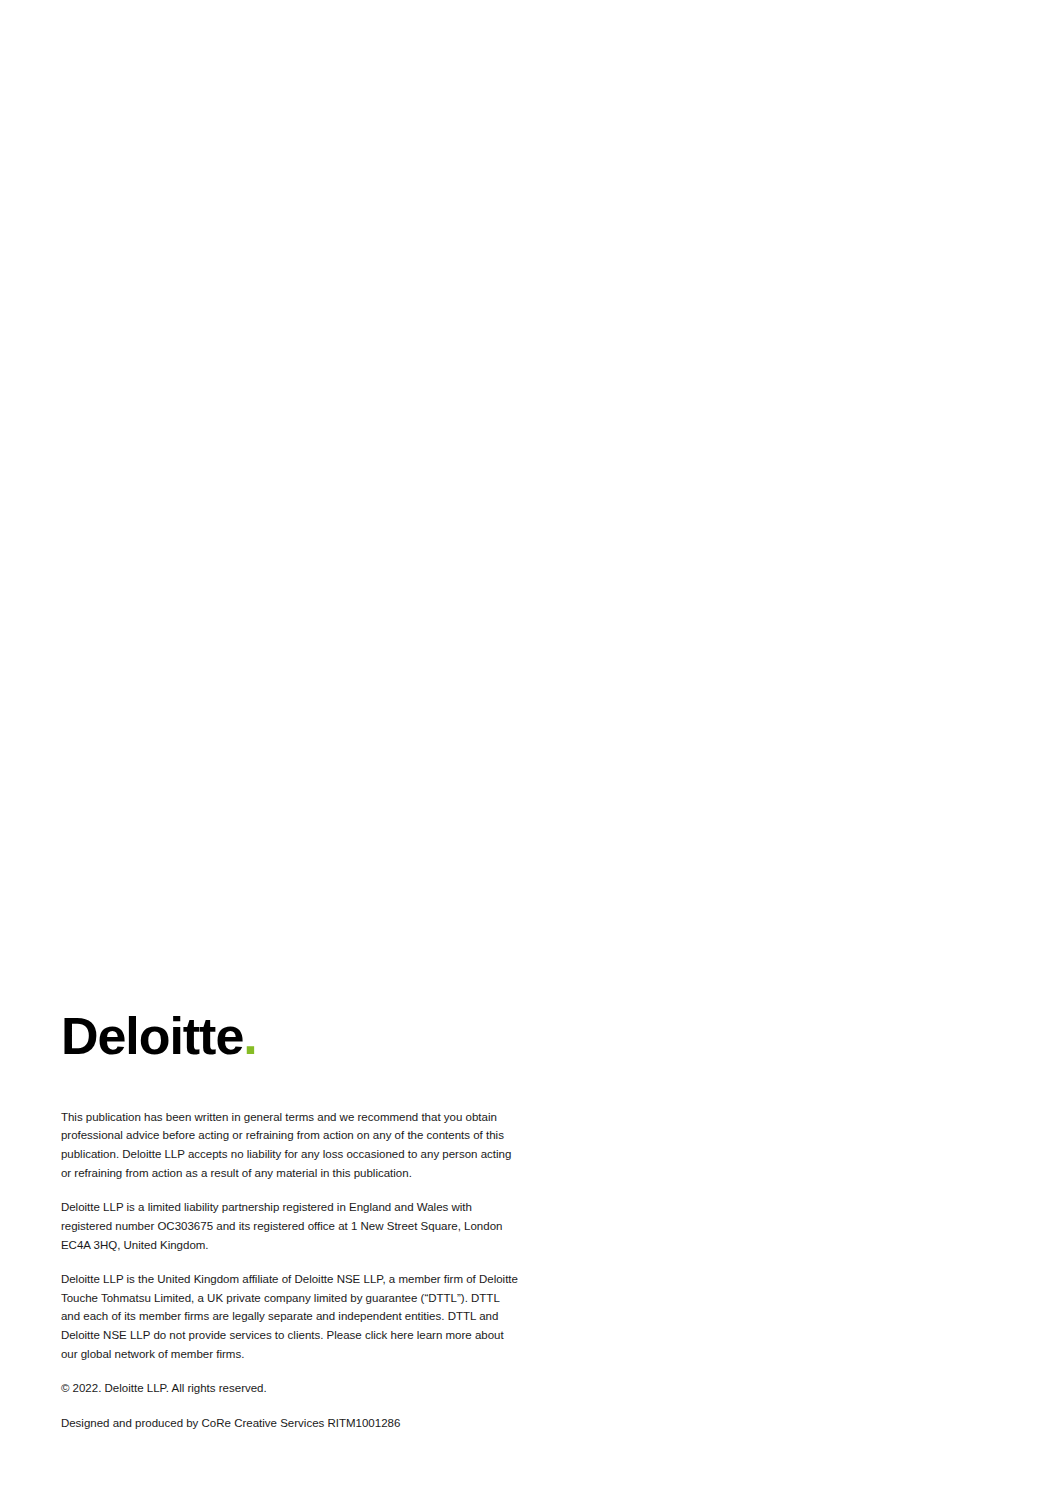Deloitte.
This publication has been written in general terms and we recommend that you obtain professional advice before acting or refraining from action on any of the contents of this publication. Deloitte LLP accepts no liability for any loss occasioned to any person acting or refraining from action as a result of any material in this publication.
Deloitte LLP is a limited liability partnership registered in England and Wales with registered number OC303675 and its registered office at 1 New Street Square, London EC4A 3HQ, United Kingdom.
Deloitte LLP is the United Kingdom affiliate of Deloitte NSE LLP, a member firm of Deloitte Touche Tohmatsu Limited, a UK private company limited by guarantee (“DTTL”). DTTL and each of its member firms are legally separate and independent entities. DTTL and Deloitte NSE LLP do not provide services to clients. Please click here learn more about our global network of member firms.
© 2022. Deloitte LLP. All rights reserved.
Designed and produced by CoRe Creative Services RITM1001286